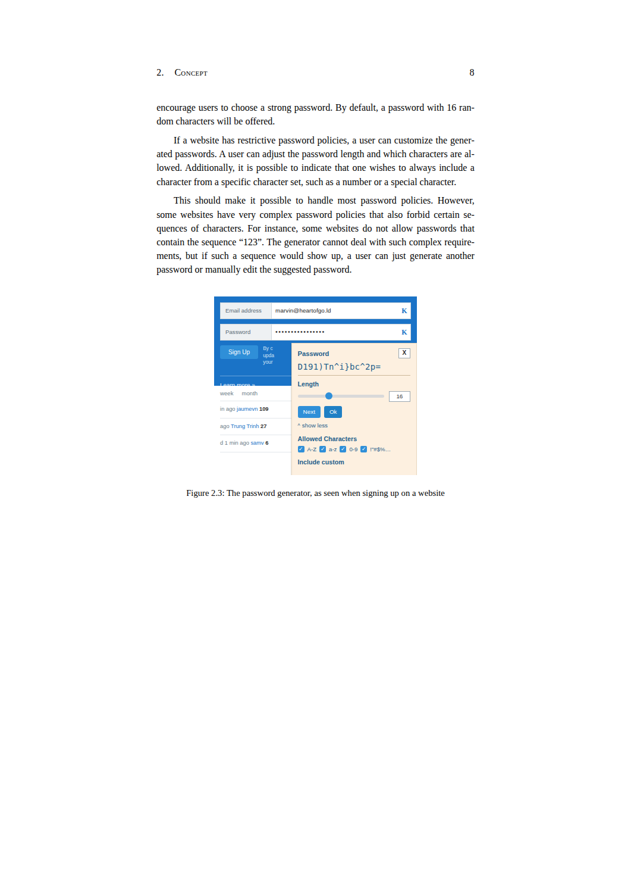2. Concept
8
encourage users to choose a strong password. By default, a password with 16 random characters will be offered.
If a website has restrictive password policies, a user can customize the generated passwords. A user can adjust the password length and which characters are allowed. Additionally, it is possible to indicate that one wishes to always include a character from a specific character set, such as a number or a special character.
This should make it possible to handle most password policies. However, some websites have very complex password policies that also forbid certain sequences of characters. For instance, some websites do not allow passwords that contain the sequence “123”. The generator cannot deal with such complex requirements, but if such a sequence would show up, a user can just generate another password or manually edit the suggested password.
Email address
marvin@heartofgo.ld
K
Password
••••••••••••••••
K
Sign Up
By c
upda
your
Learn more »
week month
in ago jaumevn 109
ago Trung Trinh 27
d 1 min ago samv 6
Password X
D191)Tn^i}bc^2p=
Length
16
Next Ok
^show less
Allowed Characters
✓A-Z ✓a-z ✓0-9 ✓!"#$%…
Include custom
Exclude custom
At least one of
✓A-Z ✓a-z ✓0-9 ✓!"#$%…
Figure 2.3: The password generator, as seen when signing up on a website